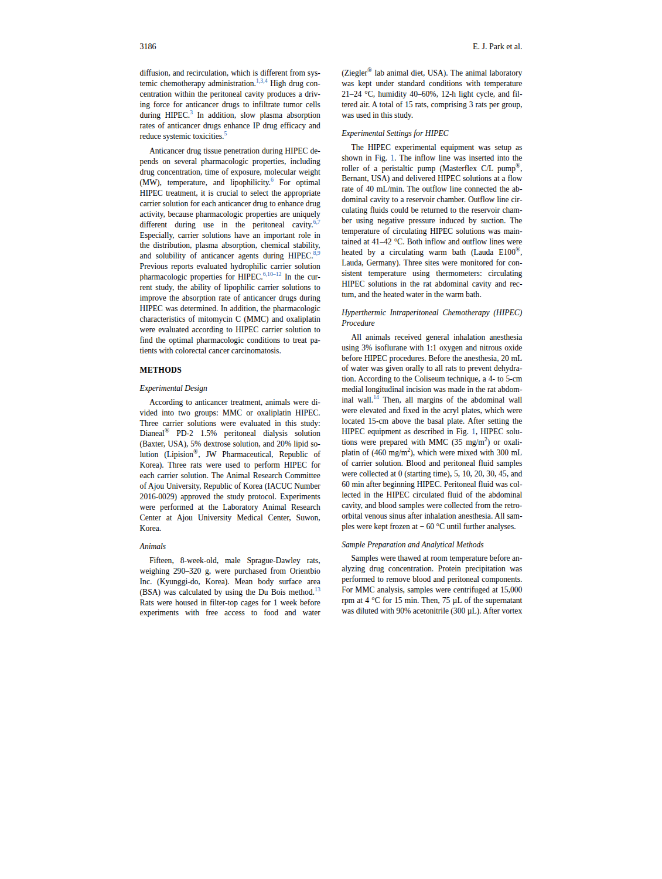3186 E. J. Park et al.
diffusion, and recirculation, which is different from systemic chemotherapy administration.1,3,4 High drug concentration within the peritoneal cavity produces a driving force for anticancer drugs to infiltrate tumor cells during HIPEC.3 In addition, slow plasma absorption rates of anticancer drugs enhance IP drug efficacy and reduce systemic toxicities.5
Anticancer drug tissue penetration during HIPEC depends on several pharmacologic properties, including drug concentration, time of exposure, molecular weight (MW), temperature, and lipophilicity.6 For optimal HIPEC treatment, it is crucial to select the appropriate carrier solution for each anticancer drug to enhance drug activity, because pharmacologic properties are uniquely different during use in the peritoneal cavity.6,7 Especially, carrier solutions have an important role in the distribution, plasma absorption, chemical stability, and solubility of anticancer agents during HIPEC.8,9 Previous reports evaluated hydrophilic carrier solution pharmacologic properties for HIPEC.6,10–12 In the current study, the ability of lipophilic carrier solutions to improve the absorption rate of anticancer drugs during HIPEC was determined. In addition, the pharmacologic characteristics of mitomycin C (MMC) and oxaliplatin were evaluated according to HIPEC carrier solution to find the optimal pharmacologic conditions to treat patients with colorectal cancer carcinomatosis.
Methods
Experimental Design
According to anticancer treatment, animals were divided into two groups: MMC or oxaliplatin HIPEC. Three carrier solutions were evaluated in this study: Dianeal® PD-2 1.5% peritoneal dialysis solution (Baxter, USA), 5% dextrose solution, and 20% lipid solution (Lipision®, JW Pharmaceutical, Republic of Korea). Three rats were used to perform HIPEC for each carrier solution. The Animal Research Committee of Ajou University, Republic of Korea (IACUC Number 2016-0029) approved the study protocol. Experiments were performed at the Laboratory Animal Research Center at Ajou University Medical Center, Suwon, Korea.
Animals
Fifteen, 8-week-old, male Sprague-Dawley rats, weighing 290–320 g, were purchased from Orientbio Inc. (Kyunggi-do, Korea). Mean body surface area (BSA) was calculated by using the Du Bois method.13 Rats were housed in filter-top cages for 1 week before experiments with free access to food and water (Ziegler® lab animal diet, USA). The animal laboratory was kept under standard conditions with temperature 21–24 °C, humidity 40–60%, 12-h light cycle, and filtered air. A total of 15 rats, comprising 3 rats per group, was used in this study.
Experimental Settings for HIPEC
The HIPEC experimental equipment was setup as shown in Fig. 1. The inflow line was inserted into the roller of a peristaltic pump (Masterflex C/L pump®, Bernant, USA) and delivered HIPEC solutions at a flow rate of 40 mL/min. The outflow line connected the abdominal cavity to a reservoir chamber. Outflow line circulating fluids could be returned to the reservoir chamber using negative pressure induced by suction. The temperature of circulating HIPEC solutions was maintained at 41–42 °C. Both inflow and outflow lines were heated by a circulating warm bath (Lauda E100®, Lauda, Germany). Three sites were monitored for consistent temperature using thermometers: circulating HIPEC solutions in the rat abdominal cavity and rectum, and the heated water in the warm bath.
Hyperthermic Intraperitoneal Chemotherapy (HIPEC) Procedure
All animals received general inhalation anesthesia using 3% isoflurane with 1:1 oxygen and nitrous oxide before HIPEC procedures. Before the anesthesia, 20 mL of water was given orally to all rats to prevent dehydration. According to the Coliseum technique, a 4- to 5-cm medial longitudinal incision was made in the rat abdominal wall.14 Then, all margins of the abdominal wall were elevated and fixed in the acryl plates, which were located 15-cm above the basal plate. After setting the HIPEC equipment as described in Fig. 1, HIPEC solutions were prepared with MMC (35 mg/m2) or oxaliplatin of (460 mg/m2), which were mixed with 300 mL of carrier solution. Blood and peritoneal fluid samples were collected at 0 (starting time), 5, 10, 20, 30, 45, and 60 min after beginning HIPEC. Peritoneal fluid was collected in the HIPEC circulated fluid of the abdominal cavity, and blood samples were collected from the retro-orbital venous sinus after inhalation anesthesia. All samples were kept frozen at − 60 °C until further analyses.
Sample Preparation and Analytical Methods
Samples were thawed at room temperature before analyzing drug concentration. Protein precipitation was performed to remove blood and peritoneal components. For MMC analysis, samples were centrifuged at 15,000 rpm at 4 °C for 15 min. Then, 75 µL of the supernatant was diluted with 90% acetonitrile (300 µL). After vortex